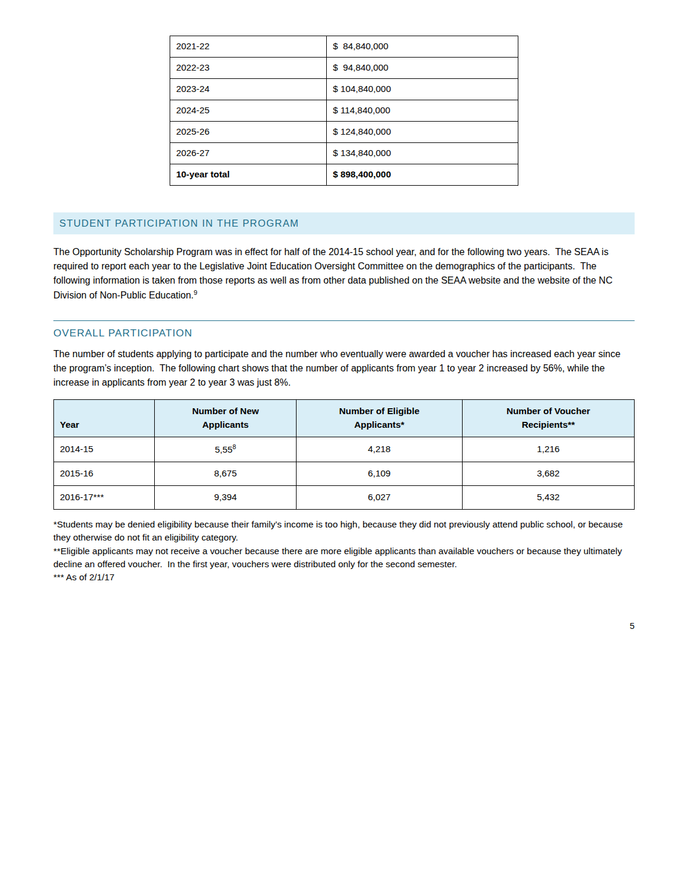| 2021-22 | $ 84,840,000 |
| 2022-23 | $ 94,840,000 |
| 2023-24 | $ 104,840,000 |
| 2024-25 | $ 114,840,000 |
| 2025-26 | $ 124,840,000 |
| 2026-27 | $ 134,840,000 |
| 10-year total | $ 898,400,000 |
Student Participation in the Program
The Opportunity Scholarship Program was in effect for half of the 2014-15 school year, and for the following two years. The SEAA is required to report each year to the Legislative Joint Education Oversight Committee on the demographics of the participants. The following information is taken from those reports as well as from other data published on the SEAA website and the website of the NC Division of Non-Public Education.9
Overall Participation
The number of students applying to participate and the number who eventually were awarded a voucher has increased each year since the program’s inception. The following chart shows that the number of applicants from year 1 to year 2 increased by 56%, while the increase in applicants from year 2 to year 3 was just 8%.
| Year | Number of New Applicants | Number of Eligible Applicants* | Number of Voucher Recipients** |
| --- | --- | --- | --- |
| 2014-15 | 5,55 8 | 4,218 | 1,216 |
| 2015-16 | 8,675 | 6,109 | 3,682 |
| 2016-17*** | 9,394 | 6,027 | 5,432 |
*Students may be denied eligibility because their family’s income is too high, because they did not previously attend public school, or because they otherwise do not fit an eligibility category.
**Eligible applicants may not receive a voucher because there are more eligible applicants than available vouchers or because they ultimately decline an offered voucher. In the first year, vouchers were distributed only for the second semester.
*** As of 2/1/17
5